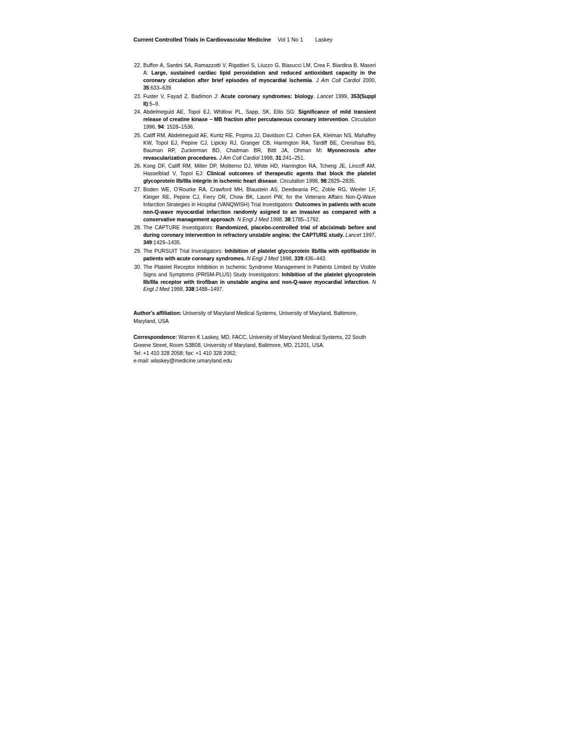Current Controlled Trials in Cardiovascular Medicine Vol 1 No 1 Laskey
22. Buffon A, Santini SA, Ramazzotti V, Rigattieri S, Liuzzo G, Biasucci LM, Crea F, Biardina B, Maseri A: Large, sustained cardiac lipid peroxidation and reduced antioxidant capacity in the coronary circulation after brief episodes of myocardial ischemia. J Am Coll Cardiol 2000, 35:633–639.
23. Fuster V, Fayad Z, Badimon J: Acute coronary syndromes: biology. Lancet 1999, 353(Suppl II):5–9.
24. Abdelmeguid AE, Topol EJ, Whitlow PL, Sapp, SK, Ellis SG: Significance of mild transient release of creatine kinase − MB fraction after percutaneous coronary intervention. Circulation 1996, 94: 1528–1536.
25. Califf RM, Abdelmeguid AE, Kuntz RE, Popma JJ, Davidson CJ. Cohen EA, Kleiman NS, Mahaffey KW, Topol EJ, Pepine CJ, Lipicky RJ, Granger CB, Harrington RA, Tardiff BE, Crenshaw BS, Bauman RP, Zuckerman BD, Chaitman BR, Bittl JA, Ohman M: Myonecrosis after revascularization procedures. J Am Coll Cardiol 1998, 31:241–251.
26. Kong DF, Califf RM, Miller DP, Moliterno DJ, White HD, Harrington RA, Tcheng JE, Lincoff AM, Hasselblad V, Topol EJ: Clinical outcomes of therapeutic agents that block the platelet glycoprotein IIb/IIIa integrin in ischemic heart disease. Circulation 1998, 98:2829–2835.
27. Boden WE, O’Rourke RA, Crawford MH, Blaustein AS, Deedwania PC, Zoble RG, Wexler LF, Kleiger RE, Pepine CJ, Ferry DR, Chow BK, Lavori PW, for the Veterans Affairs Non-Q-Wave Infarction Strategies in Hospital (VANQWISH) Trial Investigators: Outcomes in patients with acute non-Q-wave myocardial infarction randomly asigned to an invasive as compared with a conservative management approach. N Engl J Med 1998, 38:1785–1792.
28. The CAPTURE Investigators: Randomized, placebo-controlled trial of abciximab before and during coronary intervention in refractory unstable angina: the CAPTURE study. Lancet 1997, 349:1429–1435.
29. The PURSUIT Trial Investigators: Inhibition of platelet glycoprotein IIb/IIIa with eptifibatide in patients with acute coronary syndromes. N Engl J Med 1998, 339:436–443.
30. The Platelet Receptor Inhibition in Ischemic Syndrome Management in Patients Limited by Visible Signs and Symptoms (PRISM-PLUS) Study Investigators: Inhibition of the platelet glycoprotein IIb/IIIa receptor with tirofiban in unstable angina and non-Q-wave myocardial infarction. N Engl J Med 1998, 338:1488–1497.
Author's affiliation: University of Maryland Medical Systems, University of Maryland, Baltimore, Maryland, USA
Correspondence: Warren K Laskey, MD, FACC, University of Maryland Medical Systems, 22 South Greene Street, Room S3B08, University of Maryland, Baltimore, MD, 21201, USA.
Tel: +1 410 328 2058; fax: +1 410 328 2062;
e-mail: wlaskey@medicine.umaryland.edu